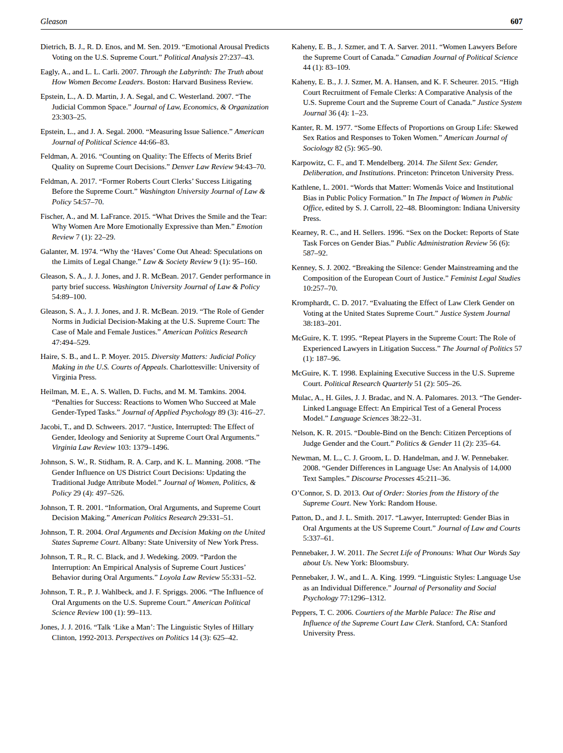Gleason 607
Dietrich, B. J., R. D. Enos, and M. Sen. 2019. “Emotional Arousal Predicts Voting on the U.S. Supreme Court.” Political Analysis 27:237–43.
Eagly, A., and L. L. Carli. 2007. Through the Labyrinth: The Truth about How Women Become Leaders. Boston: Harvard Business Review.
Epstein, L., A. D. Martin, J. A. Segal, and C. Westerland. 2007. “The Judicial Common Space.” Journal of Law, Economics, & Organization 23:303–25.
Epstein, L., and J. A. Segal. 2000. “Measuring Issue Salience.” American Journal of Political Science 44:66–83.
Feldman, A. 2016. “Counting on Quality: The Effects of Merits Brief Quality on Supreme Court Decisions.” Denver Law Review 94:43–70.
Feldman, A. 2017. “Former Roberts Court Clerks’ Success Litigating Before the Supreme Court.” Washington University Journal of Law & Policy 54:57–70.
Fischer, A., and M. LaFrance. 2015. “What Drives the Smile and the Tear: Why Women Are More Emotionally Expressive than Men.” Emotion Review 7 (1): 22–29.
Galanter, M. 1974. “Why the ‘Haves’ Come Out Ahead: Speculations on the Limits of Legal Change.” Law & Society Review 9 (1): 95–160.
Gleason, S. A., J. J. Jones, and J. R. McBean. 2017. Gender performance in party brief success. Washington University Journal of Law & Policy 54:89–100.
Gleason, S. A., J. J. Jones, and J. R. McBean. 2019. “The Role of Gender Norms in Judicial Decision-Making at the U.S. Supreme Court: The Case of Male and Female Justices.” American Politics Research 47:494–529.
Haire, S. B., and L. P. Moyer. 2015. Diversity Matters: Judicial Policy Making in the U.S. Courts of Appeals. Charlottesville: University of Virginia Press.
Heilman, M. E., A. S. Wallen, D. Fuchs, and M. M. Tamkins. 2004. “Penalties for Success: Reactions to Women Who Succeed at Male Gender-Typed Tasks.” Journal of Applied Psychology 89 (3): 416–27.
Jacobi, T., and D. Schweers. 2017. “Justice, Interrupted: The Effect of Gender, Ideology and Seniority at Supreme Court Oral Arguments.” Virginia Law Review 103: 1379–1496.
Johnson, S. W., R. Stidham, R. A. Carp, and K. L. Manning. 2008. “The Gender Influence on US District Court Decisions: Updating the Traditional Judge Attribute Model.” Journal of Women, Politics, & Policy 29 (4): 497–526.
Johnson, T. R. 2001. “Information, Oral Arguments, and Supreme Court Decision Making.” American Politics Research 29:331–51.
Johnson, T. R. 2004. Oral Arguments and Decision Making on the United States Supreme Court. Albany: State University of New York Press.
Johnson, T. R., R. C. Black, and J. Wedeking. 2009. “Pardon the Interruption: An Empirical Analysis of Supreme Court Justices’ Behavior during Oral Arguments.” Loyola Law Review 55:331–52.
Johnson, T. R., P. J. Wahlbeck, and J. F. Spriggs. 2006. “The Influence of Oral Arguments on the U.S. Supreme Court.” American Political Science Review 100 (1): 99–113.
Jones, J. J. 2016. “Talk ‘Like a Man’: The Linguistic Styles of Hillary Clinton, 1992-2013. Perspectives on Politics 14 (3): 625–42.
Kaheny, E. B., J. Szmer, and T. A. Sarver. 2011. “Women Lawyers Before the Supreme Court of Canada.” Canadian Journal of Political Science 44 (1): 83–109.
Kaheny, E. B., J. J. Szmer, M. A. Hansen, and K. F. Scheurer. 2015. “High Court Recruitment of Female Clerks: A Comparative Analysis of the U.S. Supreme Court and the Supreme Court of Canada.” Justice System Journal 36 (4): 1–23.
Kanter, R. M. 1977. “Some Effects of Proportions on Group Life: Skewed Sex Ratios and Responses to Token Women.” American Journal of Sociology 82 (5): 965–90.
Karpowitz, C. F., and T. Mendelberg. 2014. The Silent Sex: Gender, Deliberation, and Institutions. Princeton: Princeton University Press.
Kathlene, L. 2001. “Words that Matter: Womenâs Voice and Institutional Bias in Public Policy Formation.” In The Impact of Women in Public Office, edited by S. J. Carroll, 22–48. Bloomington: Indiana University Press.
Kearney, R. C., and H. Sellers. 1996. “Sex on the Docket: Reports of State Task Forces on Gender Bias.” Public Administration Review 56 (6): 587–92.
Kenney, S. J. 2002. “Breaking the Silence: Gender Mainstreaming and the Composition of the European Court of Justice.” Feminist Legal Studies 10:257–70.
Kromphardt, C. D. 2017. “Evaluating the Effect of Law Clerk Gender on Voting at the United States Supreme Court.” Justice System Journal 38:183–201.
McGuire, K. T. 1995. “Repeat Players in the Supreme Court: The Role of Experienced Lawyers in Litigation Success.” The Journal of Politics 57 (1): 187–96.
McGuire, K. T. 1998. Explaining Executive Success in the U.S. Supreme Court. Political Research Quarterly 51 (2): 505–26.
Mulac, A., H. Giles, J. J. Bradac, and N. A. Palomares. 2013. “The Gender-Linked Language Effect: An Empirical Test of a General Process Model.” Language Sciences 38:22–31.
Nelson, K. R. 2015. “Double-Bind on the Bench: Citizen Perceptions of Judge Gender and the Court.” Politics & Gender 11 (2): 235–64.
Newman, M. L., C. J. Groom, L. D. Handelman, and J. W. Pennebaker. 2008. “Gender Differences in Language Use: An Analysis of 14,000 Text Samples.” Discourse Processes 45:211–36.
O’Connor, S. D. 2013. Out of Order: Stories from the History of the Supreme Court. New York: Random House.
Patton, D., and J. L. Smith. 2017. “Lawyer, Interrupted: Gender Bias in Oral Arguments at the US Supreme Court.” Journal of Law and Courts 5:337–61.
Pennebaker, J. W. 2011. The Secret Life of Pronouns: What Our Words Say about Us. New York: Bloomsbury.
Pennebaker, J. W., and L. A. King. 1999. “Linguistic Styles: Language Use as an Individual Difference.” Journal of Personality and Social Psychology 77:1296–1312.
Peppers, T. C. 2006. Courtiers of the Marble Palace: The Rise and Influence of the Supreme Court Law Clerk. Stanford, CA: Stanford University Press.